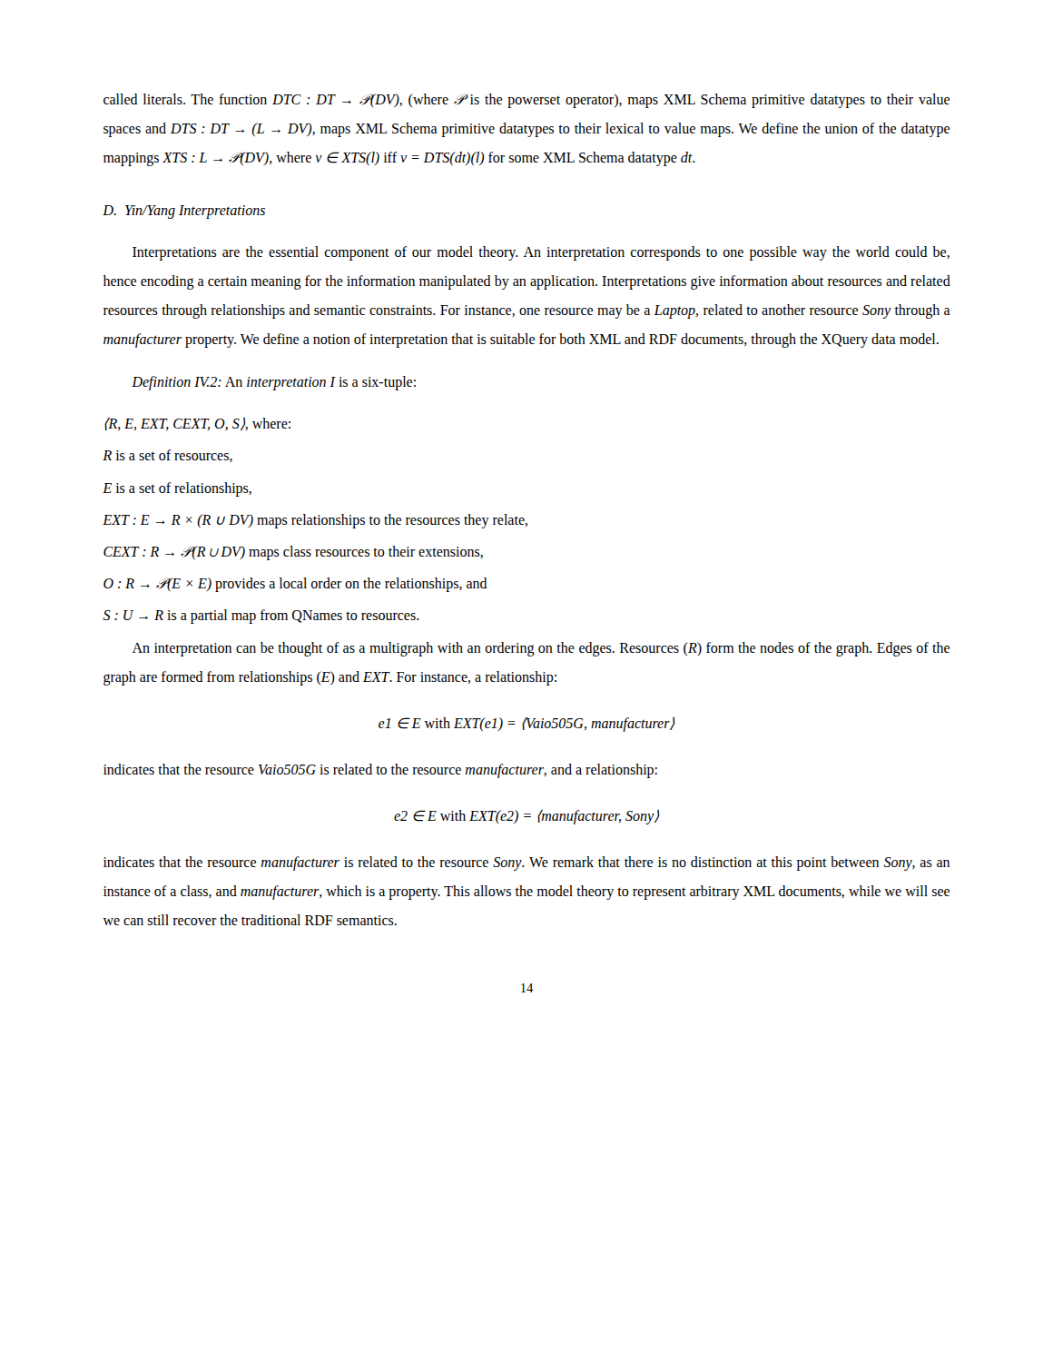called literals. The function DTC : DT → 𝒫(DV), (where 𝒫 is the powerset operator), maps XML Schema primitive datatypes to their value spaces and DTS : DT → (L → DV), maps XML Schema primitive datatypes to their lexical to value maps. We define the union of the datatype mappings XTS : L → 𝒫(DV), where v ∈ XTS(l) iff v = DTS(dt)(l) for some XML Schema datatype dt.
D. Yin/Yang Interpretations
Interpretations are the essential component of our model theory. An interpretation corresponds to one possible way the world could be, hence encoding a certain meaning for the information manipulated by an application. Interpretations give information about resources and related resources through relationships and semantic constraints. For instance, one resource may be a Laptop, related to another resource Sony through a manufacturer property. We define a notion of interpretation that is suitable for both XML and RDF documents, through the XQuery data model.
Definition IV.2: An interpretation I is a six-tuple:
⟨R, E, EXT, CEXT, O, S⟩, where:
R is a set of resources,
E is a set of relationships,
EXT : E → R × (R ∪ DV) maps relationships to the resources they relate,
CEXT : R → 𝒫(R ∪ DV) maps class resources to their extensions,
O : R → 𝒫(E × E) provides a local order on the relationships, and
S : U → R is a partial map from QNames to resources.
An interpretation can be thought of as a multigraph with an ordering on the edges. Resources (R) form the nodes of the graph. Edges of the graph are formed from relationships (E) and EXT. For instance, a relationship:
e1 ∈ E with EXT(e1) = ⟨Vaio505G, manufacturer⟩
indicates that the resource Vaio505G is related to the resource manufacturer, and a relationship:
e2 ∈ E with EXT(e2) = ⟨manufacturer, Sony⟩
indicates that the resource manufacturer is related to the resource Sony. We remark that there is no distinction at this point between Sony, as an instance of a class, and manufacturer, which is a property. This allows the model theory to represent arbitrary XML documents, while we will see we can still recover the traditional RDF semantics.
14